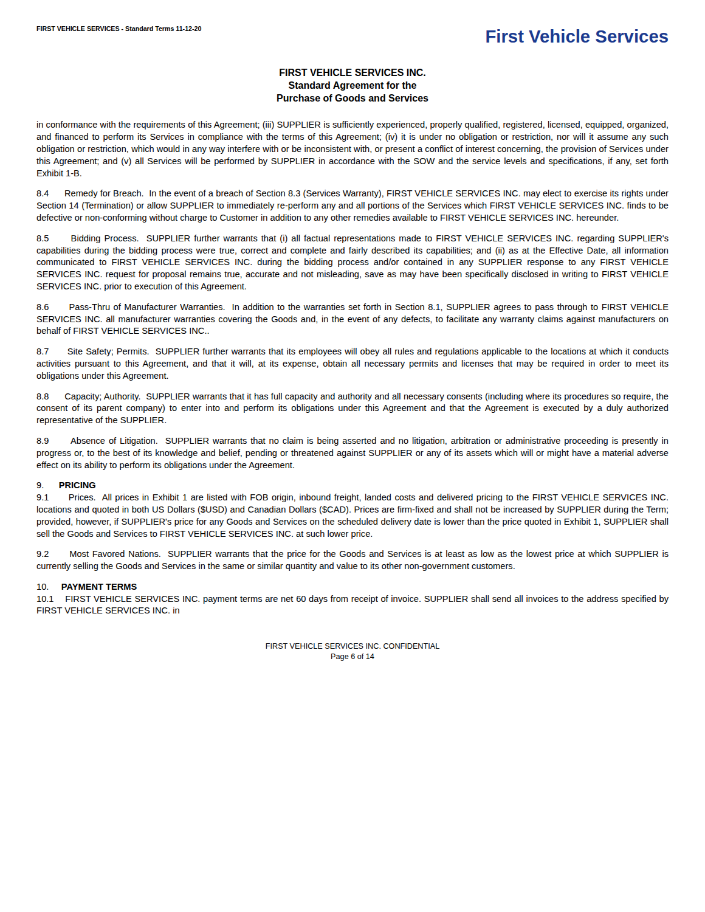FIRST VEHICLE SERVICES - Standard Terms 11-12-20
First Vehicle Services
FIRST VEHICLE SERVICES INC.
Standard Agreement for the
Purchase of Goods and Services
in conformance with the requirements of this Agreement; (iii) SUPPLIER is sufficiently experienced, properly qualified, registered, licensed, equipped, organized, and financed to perform its Services in compliance with the terms of this Agreement; (iv) it is under no obligation or restriction, nor will it assume any such obligation or restriction, which would in any way interfere with or be inconsistent with, or present a conflict of interest concerning, the provision of Services under this Agreement; and (v) all Services will be performed by SUPPLIER in accordance with the SOW and the service levels and specifications, if any, set forth Exhibit 1-B.
8.4 Remedy for Breach. In the event of a breach of Section 8.3 (Services Warranty), FIRST VEHICLE SERVICES INC. may elect to exercise its rights under Section 14 (Termination) or allow SUPPLIER to immediately re-perform any and all portions of the Services which FIRST VEHICLE SERVICES INC. finds to be defective or non-conforming without charge to Customer in addition to any other remedies available to FIRST VEHICLE SERVICES INC. hereunder.
8.5 Bidding Process. SUPPLIER further warrants that (i) all factual representations made to FIRST VEHICLE SERVICES INC. regarding SUPPLIER's capabilities during the bidding process were true, correct and complete and fairly described its capabilities; and (ii) as at the Effective Date, all information communicated to FIRST VEHICLE SERVICES INC. during the bidding process and/or contained in any SUPPLIER response to any FIRST VEHICLE SERVICES INC. request for proposal remains true, accurate and not misleading, save as may have been specifically disclosed in writing to FIRST VEHICLE SERVICES INC. prior to execution of this Agreement.
8.6 Pass-Thru of Manufacturer Warranties. In addition to the warranties set forth in Section 8.1, SUPPLIER agrees to pass through to FIRST VEHICLE SERVICES INC. all manufacturer warranties covering the Goods and, in the event of any defects, to facilitate any warranty claims against manufacturers on behalf of FIRST VEHICLE SERVICES INC..
8.7 Site Safety; Permits. SUPPLIER further warrants that its employees will obey all rules and regulations applicable to the locations at which it conducts activities pursuant to this Agreement, and that it will, at its expense, obtain all necessary permits and licenses that may be required in order to meet its obligations under this Agreement.
8.8 Capacity; Authority. SUPPLIER warrants that it has full capacity and authority and all necessary consents (including where its procedures so require, the consent of its parent company) to enter into and perform its obligations under this Agreement and that the Agreement is executed by a duly authorized representative of the SUPPLIER.
8.9 Absence of Litigation. SUPPLIER warrants that no claim is being asserted and no litigation, arbitration or administrative proceeding is presently in progress or, to the best of its knowledge and belief, pending or threatened against SUPPLIER or any of its assets which will or might have a material adverse effect on its ability to perform its obligations under the Agreement.
9. PRICING
9.1 Prices. All prices in Exhibit 1 are listed with FOB origin, inbound freight, landed costs and delivered pricing to the FIRST VEHICLE SERVICES INC. locations and quoted in both US Dollars ($USD) and Canadian Dollars ($CAD). Prices are firm-fixed and shall not be increased by SUPPLIER during the Term; provided, however, if SUPPLIER's price for any Goods and Services on the scheduled delivery date is lower than the price quoted in Exhibit 1, SUPPLIER shall sell the Goods and Services to FIRST VEHICLE SERVICES INC. at such lower price.
9.2 Most Favored Nations. SUPPLIER warrants that the price for the Goods and Services is at least as low as the lowest price at which SUPPLIER is currently selling the Goods and Services in the same or similar quantity and value to its other non-government customers.
10. PAYMENT TERMS
10.1 FIRST VEHICLE SERVICES INC. payment terms are net 60 days from receipt of invoice. SUPPLIER shall send all invoices to the address specified by FIRST VEHICLE SERVICES INC. in
FIRST VEHICLE SERVICES INC. CONFIDENTIAL
Page 6 of 14